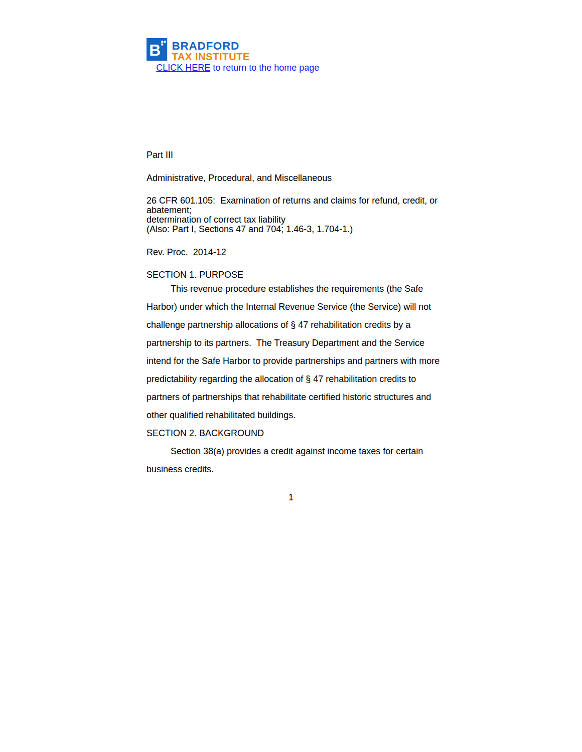B BRADFORD TAX INSTITUTE CLICK HERE to return to the home page
Part III
Administrative, Procedural, and Miscellaneous
26 CFR 601.105: Examination of returns and claims for refund, credit, or abatement;
determination of correct tax liability
(Also: Part I, Sections 47 and 704; 1.46-3, 1.704-1.)
Rev. Proc. 2014-12
SECTION 1. PURPOSE
This revenue procedure establishes the requirements (the Safe Harbor) under which the Internal Revenue Service (the Service) will not challenge partnership allocations of § 47 rehabilitation credits by a partnership to its partners. The Treasury Department and the Service intend for the Safe Harbor to provide partnerships and partners with more predictability regarding the allocation of § 47 rehabilitation credits to partners of partnerships that rehabilitate certified historic structures and other qualified rehabilitated buildings.
SECTION 2. BACKGROUND
Section 38(a) provides a credit against income taxes for certain business credits.
1